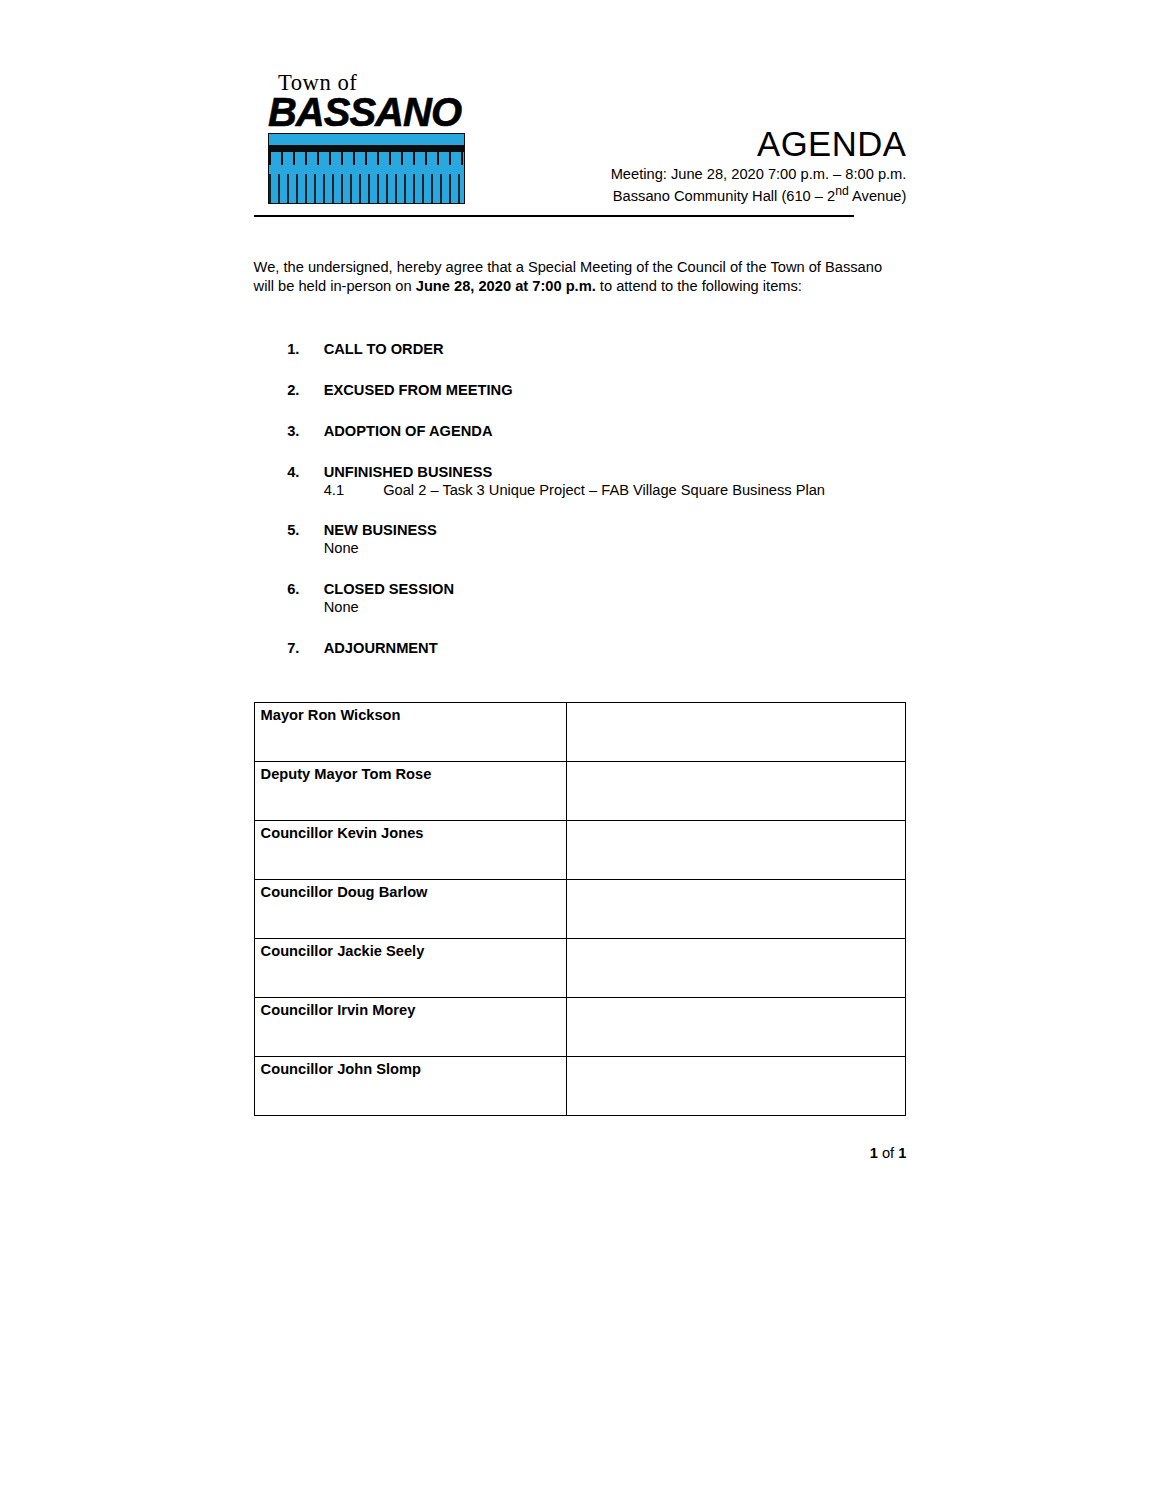Town of
BASSANO
AGENDA
Meeting: June 28, 2020 7:00 p.m. – 8:00 p.m.
Bassano Community Hall (610 – 2nd Avenue)
We, the undersigned, hereby agree that a Special Meeting of the Council of the Town of Bassano will be held in-person on June 28, 2020 at 7:00 p.m. to attend to the following items:
Call to Order
Excused from Meeting
Adoption of Agenda
Unfinished Business
4.1 Goal 2 – Task 3 Unique Project – FAB Village Square Business Plan
New Business
None
Closed Session
None
Adjournment
| Mayor Ron Wickson | |
| Deputy Mayor Tom Rose | |
| Councillor Kevin Jones | |
| Councillor Doug Barlow | |
| Councillor Jackie Seely | |
| Councillor Irvin Morey | |
| Councillor John Slomp | |
1 of 1